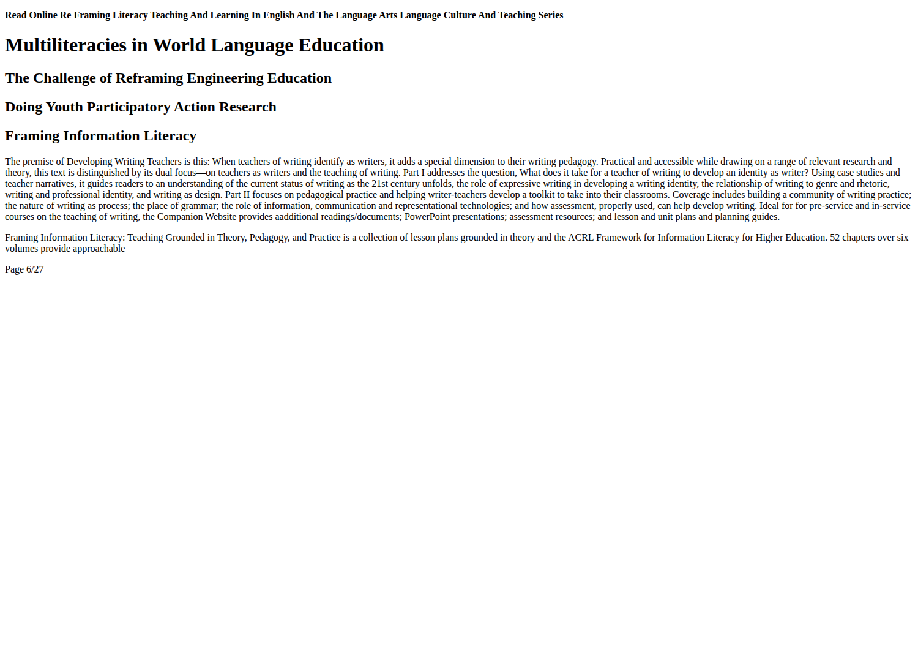Read Online Re Framing Literacy Teaching And Learning In English And The Language Arts Language Culture And Teaching Series
Multiliteracies in World Language Education
The Challenge of Reframing Engineering Education
Doing Youth Participatory Action Research
Framing Information Literacy
The premise of Developing Writing Teachers is this: When teachers of writing identify as writers, it adds a special dimension to their writing pedagogy. Practical and accessible while drawing on a range of relevant research and theory, this text is distinguished by its dual focus—on teachers as writers and the teaching of writing. Part I addresses the question, What does it take for a teacher of writing to develop an identity as writer? Using case studies and teacher narratives, it guides readers to an understanding of the current status of writing as the 21st century unfolds, the role of expressive writing in developing a writing identity, the relationship of writing to genre and rhetoric, writing and professional identity, and writing as design. Part II focuses on pedagogical practice and helping writer-teachers develop a toolkit to take into their classrooms. Coverage includes building a community of writing practice; the nature of writing as process; the place of grammar; the role of information, communication and representational technologies; and how assessment, properly used, can help develop writing. Ideal for for pre-service and in-service courses on the teaching of writing, the Companion Website provides aadditional readings/documents; PowerPoint presentations; assessment resources; and lesson and unit plans and planning guides.
Framing Information Literacy: Teaching Grounded in Theory, Pedagogy, and Practice is a collection of lesson plans grounded in theory and the ACRL Framework for Information Literacy for Higher Education. 52 chapters over six volumes provide approachable
Page 6/27